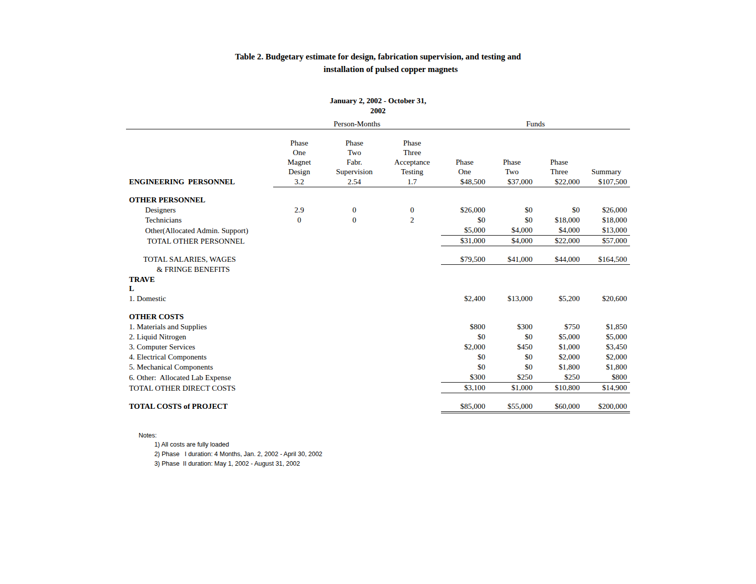Table 2. Budgetary estimate for design, fabrication supervision, and testing and installation of pulsed copper magnets
January 2, 2002 - October 31,
2002
| | Person-Months | Funds |
| | Phase One Magnet Design | Phase Two Fabr. Supervision | Phase Three Acceptance Testing | Phase One | Phase Two | Phase Three | Summary |
| ENGINEERING PERSONNEL | 3.2 | 2.54 | 1.7 | $48,500 | $37,000 | $22,000 | $107,500 |
| OTHER PERSONNEL | | | | | | | |
| Designers | 2.9 | 0 | 0 | $26,000 | $0 | $0 | $26,000 |
| Technicians | 0 | 0 | 2 | $0 | $0 | $18,000 | $18,000 |
| Other(Allocated Admin. Support) | | | | $5,000 | $4,000 | $4,000 | $13,000 |
| TOTAL OTHER PERSONNEL | | | | $31,000 | $4,000 | $22,000 | $57,000 |
| TOTAL SALARIES, WAGES | | | | $79,500 | $41,000 | $44,000 | $164,500 |
| & FRINGE BENEFITS | | | | | | | |
| TRAVE L | | | | | | | |
| 1. Domestic | | | | $2,400 | $13,000 | $5,200 | $20,600 |
| OTHER COSTS | | | | | | | |
| 1. Materials and Supplies | | | | $800 | $300 | $750 | $1,850 |
| 2. Liquid Nitrogen | | | | $0 | $0 | $5,000 | $5,000 |
| 3. Computer Services | | | | $2,000 | $450 | $1,000 | $3,450 |
| 4. Electrical Components | | | | $0 | $0 | $2,000 | $2,000 |
| 5. Mechanical Components | | | | $0 | $0 | $1,800 | $1,800 |
| 6. Other: Allocated Lab Expense | | | | $300 | $250 | $250 | $800 |
| TOTAL OTHER DIRECT COSTS | | | | $3,100 | $1,000 | $10,800 | $14,900 |
| TOTAL COSTS of PROJECT | | | | $85,000 | $55,000 | $60,000 | $200,000 |
Notes:
1) All costs are fully loaded
2) Phase I duration: 4 Months, Jan. 2, 2002 - April 30, 2002
3) Phase II duration: May 1, 2002 - August 31, 2002